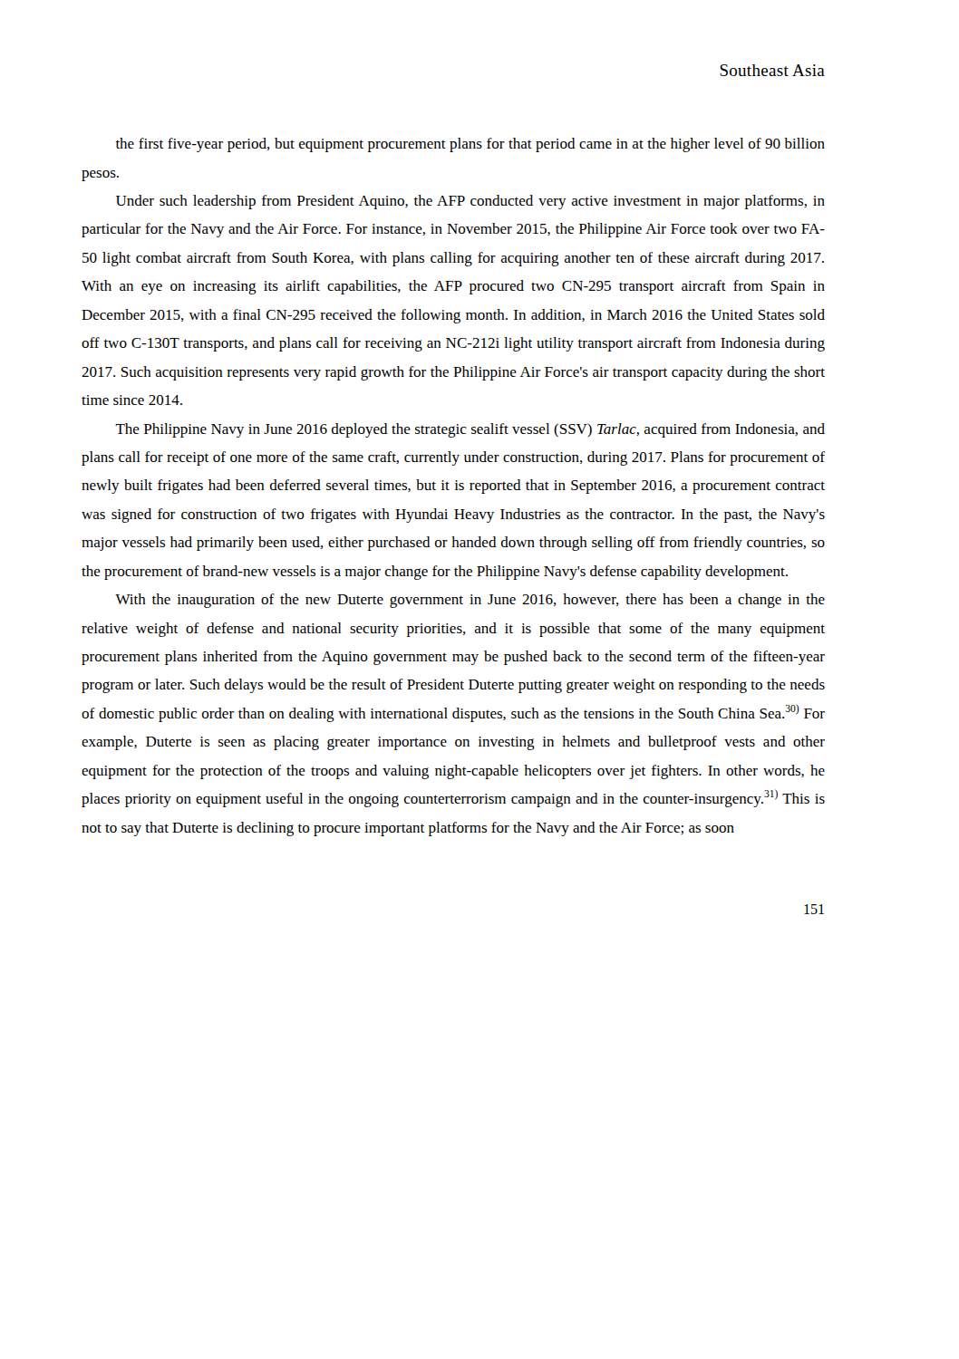Southeast Asia
the first five-year period, but equipment procurement plans for that period came in at the higher level of 90 billion pesos.
Under such leadership from President Aquino, the AFP conducted very active investment in major platforms, in particular for the Navy and the Air Force. For instance, in November 2015, the Philippine Air Force took over two FA-50 light combat aircraft from South Korea, with plans calling for acquiring another ten of these aircraft during 2017. With an eye on increasing its airlift capabilities, the AFP procured two CN-295 transport aircraft from Spain in December 2015, with a final CN-295 received the following month. In addition, in March 2016 the United States sold off two C-130T transports, and plans call for receiving an NC-212i light utility transport aircraft from Indonesia during 2017. Such acquisition represents very rapid growth for the Philippine Air Force's air transport capacity during the short time since 2014.
The Philippine Navy in June 2016 deployed the strategic sealift vessel (SSV) Tarlac, acquired from Indonesia, and plans call for receipt of one more of the same craft, currently under construction, during 2017. Plans for procurement of newly built frigates had been deferred several times, but it is reported that in September 2016, a procurement contract was signed for construction of two frigates with Hyundai Heavy Industries as the contractor. In the past, the Navy's major vessels had primarily been used, either purchased or handed down through selling off from friendly countries, so the procurement of brand-new vessels is a major change for the Philippine Navy's defense capability development.
With the inauguration of the new Duterte government in June 2016, however, there has been a change in the relative weight of defense and national security priorities, and it is possible that some of the many equipment procurement plans inherited from the Aquino government may be pushed back to the second term of the fifteen-year program or later. Such delays would be the result of President Duterte putting greater weight on responding to the needs of domestic public order than on dealing with international disputes, such as the tensions in the South China Sea.30) For example, Duterte is seen as placing greater importance on investing in helmets and bulletproof vests and other equipment for the protection of the troops and valuing night-capable helicopters over jet fighters. In other words, he places priority on equipment useful in the ongoing counterterrorism campaign and in the counter-insurgency.31) This is not to say that Duterte is declining to procure important platforms for the Navy and the Air Force; as soon
151